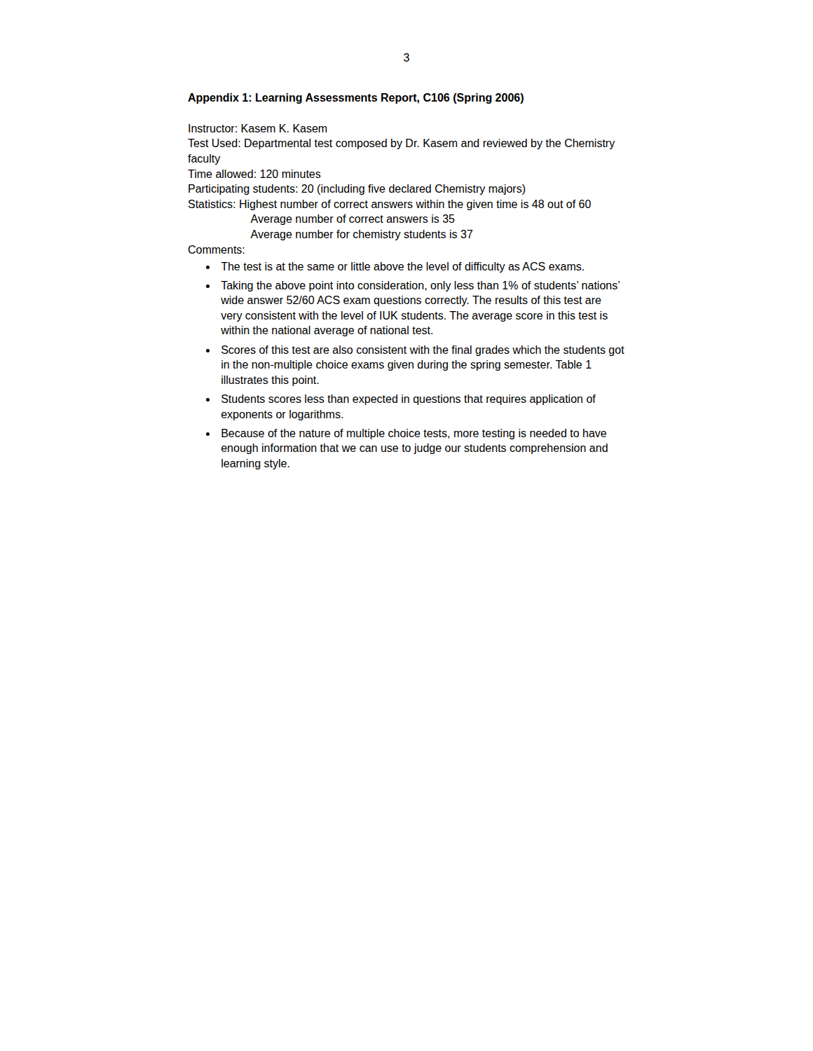3
Appendix 1: Learning Assessments Report, C106 (Spring 2006)
Instructor: Kasem K. Kasem
Test Used: Departmental test composed by Dr. Kasem and reviewed by the Chemistry faculty
Time allowed: 120 minutes
Participating students: 20 (including five declared Chemistry majors)
Statistics: Highest number of correct answers within the given time is 48 out of 60
Average number of correct answers is 35
Average number for chemistry students is 37
Comments:
The test is at the same or little above the level of difficulty as ACS exams.
Taking the above point into consideration, only less than 1% of students’ nations’ wide answer 52/60 ACS exam questions correctly. The results of this test are very consistent with the level of IUK students. The average score in this test is within the national average of national test.
Scores of this test are also consistent with the final grades which the students got in the non-multiple choice exams given during the spring semester. Table 1 illustrates this point.
Students scores less than expected in questions that requires application of exponents or logarithms.
Because of the nature of multiple choice tests, more testing is needed to have enough information that we can use to judge our students comprehension and learning style.